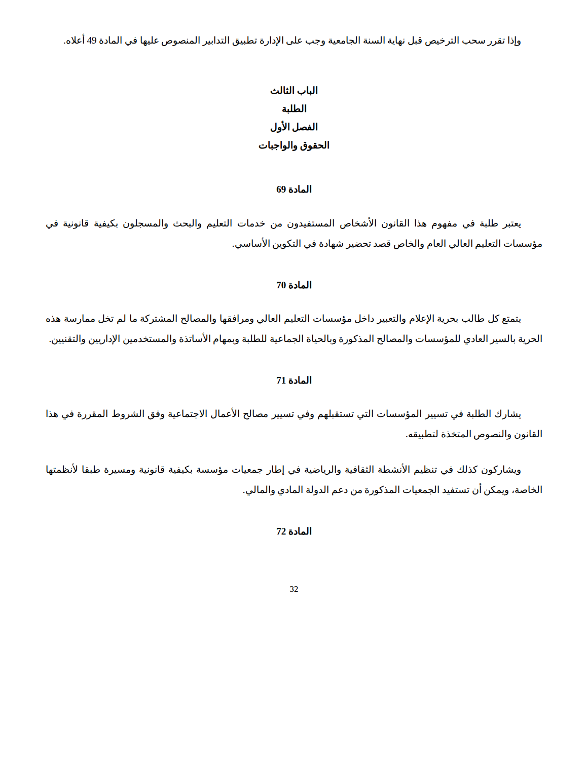وإذا تقرر سحب الترخيص قبل نهاية السنة الجامعية وجب على الإدارة تطبيق التدابير المنصوص عليها في المادة 49 أعلاه.
الباب الثالث
الطلبة
الفصل الأول
الحقوق والواجبات
المادة 69
يعتبر طلبة في مفهوم هذا القانون الأشخاص المستفيدون من خدمات التعليم والبحث والمسجلون بكيفية قانونية في مؤسسات التعليم العالي العام والخاص قصد تحضير شهادة في التكوين الأساسي.
المادة 70
يتمتع كل طالب بحرية الإعلام والتعبير داخل مؤسسات التعليم العالي ومرافقها والمصالح المشتركة ما لم تخل ممارسة هذه الحرية بالسير العادي للمؤسسات والمصالح المذكورة وبالحياة الجماعية للطلبة وبمهام الأساتذة والمستخدمين الإداريين والتقنيين.
المادة 71
يشارك الطلبة في تسيير المؤسسات التي تستقبلهم وفي تسيير مصالح الأعمال الاجتماعية وفق الشروط المقررة في هذا القانون والنصوص المتخذة لتطبيقه.
ويشاركون كذلك في تنظيم الأنشطة الثقافية والرياضية في إطار جمعيات مؤسسة بكيفية قانونية ومسيرة طبقا لأنظمتها الخاصة، ويمكن أن تستفيد الجمعيات المذكورة من دعم الدولة المادي والمالي.
المادة 72
32